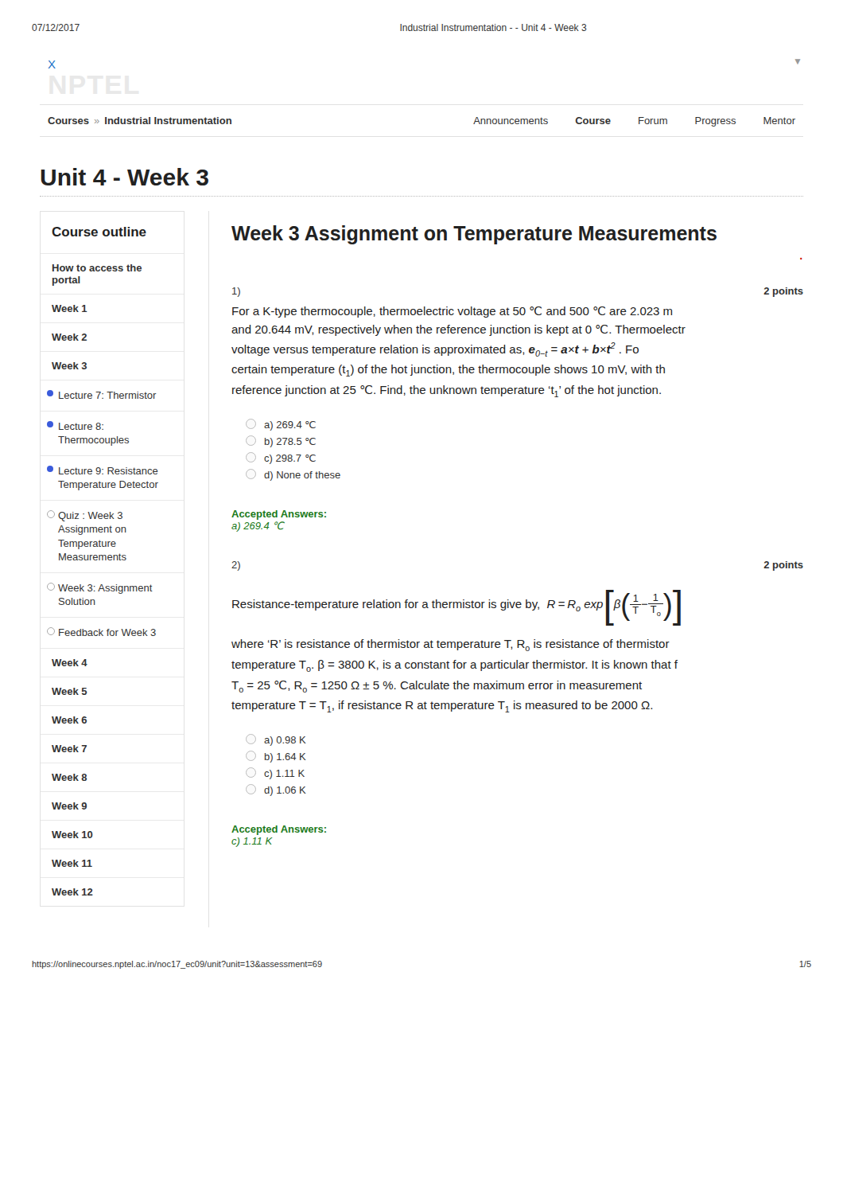07/12/2017
Industrial Instrumentation - - Unit 4 - Week 3
X
NPTEL ▼
Courses»Industrial Instrumentation
Announcements Course Forum Progress Mentor
Unit 4 - Week 3
Course outline
How to access the portal
Week 1
Week 2
Week 3
Lecture 7: Thermistor
Lecture 8: Thermocouples
Lecture 9: Resistance Temperature Detector
Quiz : Week 3 Assignment on Temperature Measurements
Week 3: Assignment Solution
Feedback for Week 3
Week 4
Week 5
Week 6
Week 7
Week 8
Week 9
Week 10
Week 11
Week 12
Week 3 Assignment on Temperature Measurements
.
1) 2 points
For a K-type thermocouple, thermoelectric voltage at 50 ℃ and 500 ℃ are 2.023 m
and 20.644 mV, respectively when the reference junction is kept at 0 ℃. Thermoelectr
voltage versus temperature relation is approximated as, e0−t = a×t + b×t2 . Fo
certain temperature (t1) of the hot junction, the thermocouple shows 10 mV, with th
reference junction at 25 ℃. Find, the unknown temperature ‘t1’ of the hot junction.
a) 269.4 ℃
b) 278.5 ℃
c) 298.7 ℃
d) None of these
Accepted Answers:
a) 269.4 ℃
2) 2 points
Resistance-temperature relation for a thermistor is give by, R = Ro exp[β(1 T−1 To)]
where ‘R’ is resistance of thermistor at temperature T, Ro is resistance of thermistor
temperature To. β = 3800 K, is a constant for a particular thermistor. It is known that f
To = 25 ℃, Ro = 1250 Ω ± 5 %. Calculate the maximum error in measurement
temperature T = T1, if resistance R at temperature T1 is measured to be 2000 Ω.
a) 0.98 K
b) 1.64 K
c) 1.11 K
d) 1.06 K
Accepted Answers:
c) 1.11 K
https://onlinecourses.nptel.ac.in/noc17_ec09/unit?unit=13&assessment=69
1/5